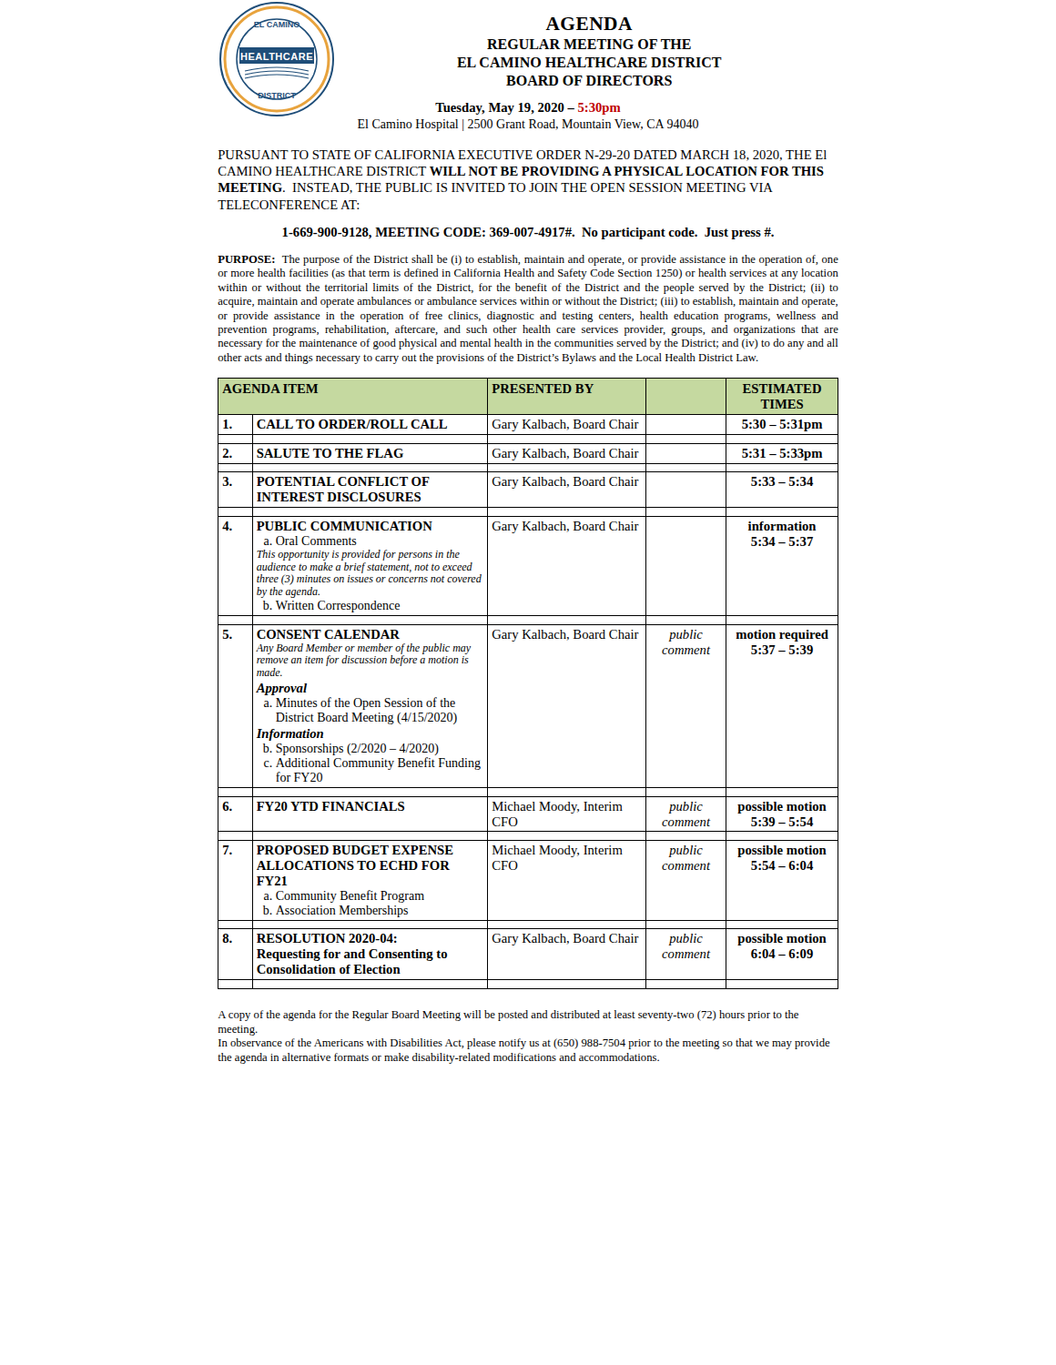EL CAMINO HEALTHCARE DISTRICT
AGENDA
REGULAR MEETING OF THE
EL CAMINO HEALTHCARE DISTRICT
BOARD OF DIRECTORS
Tuesday, May 19, 2020 – 5:30pm
El Camino Hospital | 2500 Grant Road, Mountain View, CA 94040
PURSUANT TO STATE OF CALIFORNIA EXECUTIVE ORDER N-29-20 DATED MARCH 18, 2020, THE El CAMINO HEALTHCARE DISTRICT WILL NOT BE PROVIDING A PHYSICAL LOCATION FOR THIS MEETING. INSTEAD, THE PUBLIC IS INVITED TO JOIN THE OPEN SESSION MEETING VIA TELECONFERENCE AT:
1-669-900-9128, MEETING CODE: 369-007-4917#. No participant code. Just press #.
PURPOSE: The purpose of the District shall be (i) to establish, maintain and operate, or provide assistance in the operation of, one or more health facilities (as that term is defined in California Health and Safety Code Section 1250) or health services at any location within or without the territorial limits of the District, for the benefit of the District and the people served by the District; (ii) to acquire, maintain and operate ambulances or ambulance services within or without the District; (iii) to establish, maintain and operate, or provide assistance in the operation of free clinics, diagnostic and testing centers, health education programs, wellness and prevention programs, rehabilitation, aftercare, and such other health care services provider, groups, and organizations that are necessary for the maintenance of good physical and mental health in the communities served by the District; and (iv) to do any and all other acts and things necessary to carry out the provisions of the District’s Bylaws and the Local Health District Law.
| AGENDA ITEM | PRESENTED BY | | ESTIMATED TIMES |
| --- | --- | --- | --- |
| 1. | CALL TO ORDER/ROLL CALL | Gary Kalbach, Board Chair | | 5:30 – 5:31pm |
| 2. | SALUTE TO THE FLAG | Gary Kalbach, Board Chair | | 5:31 – 5:33pm |
| 3. | POTENTIAL CONFLICT OF INTEREST DISCLOSURES | Gary Kalbach, Board Chair | | 5:33 – 5:34 |
| 4. | PUBLIC COMMUNICATION Oral Comments This opportunity is provided for persons in the audience to make a brief statement, not to exceed three (3) minutes on issues or concerns not covered by the agenda. Written Correspondence | Gary Kalbach, Board Chair | | information 5:34 – 5:37 |
| 5. | CONSENT CALENDAR Any Board Member or member of the public may remove an item for discussion before a motion is made. Approval Minutes of the Open Session of the District Board Meeting (4/15/2020) Information Sponsorships (2/2020 – 4/2020) Additional Community Benefit Funding for FY20 | Gary Kalbach, Board Chair | public comment | motion required 5:37 – 5:39 |
| 6. | FY20 YTD FINANCIALS | Michael Moody, Interim CFO | public comment | possible motion 5:39 – 5:54 |
| 7. | PROPOSED BUDGET EXPENSE ALLOCATIONS TO ECHD FOR FY21 Community Benefit Program Association Memberships | Michael Moody, Interim CFO | public comment | possible motion 5:54 – 6:04 |
| 8. | RESOLUTION 2020-04: Requesting for and Consenting to Consolidation of Election | Gary Kalbach, Board Chair | public comment | possible motion 6:04 – 6:09 |
A copy of the agenda for the Regular Board Meeting will be posted and distributed at least seventy-two (72) hours prior to the meeting.
In observance of the Americans with Disabilities Act, please notify us at (650) 988-7504 prior to the meeting so that we may provide the agenda in alternative formats or make disability-related modifications and accommodations.